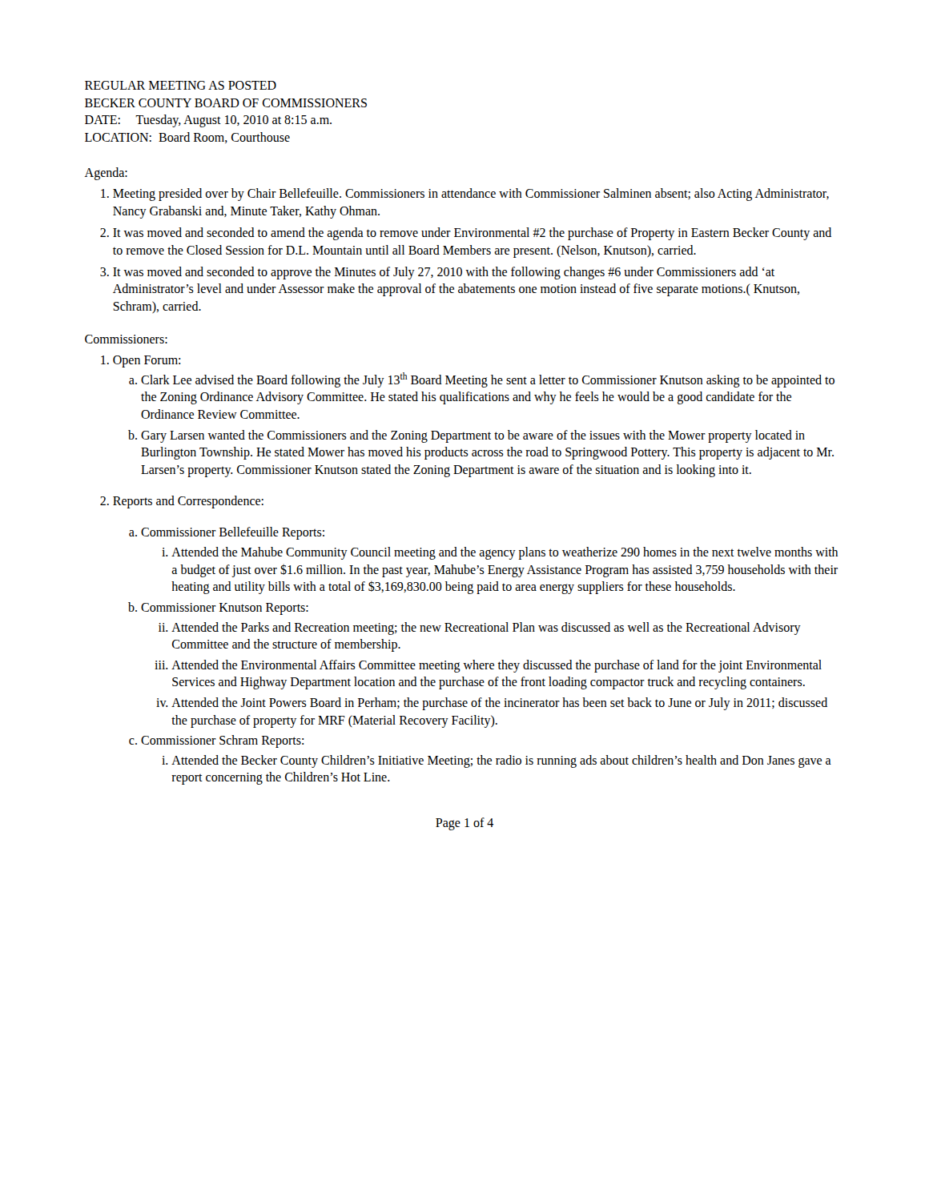REGULAR MEETING AS POSTED
BECKER COUNTY BOARD OF COMMISSIONERS
DATE: Tuesday, August 10, 2010 at 8:15 a.m.
LOCATION: Board Room, Courthouse
Agenda:
Meeting presided over by Chair Bellefeuille. Commissioners in attendance with Commissioner Salminen absent; also Acting Administrator, Nancy Grabanski and, Minute Taker, Kathy Ohman.
It was moved and seconded to amend the agenda to remove under Environmental #2 the purchase of Property in Eastern Becker County and to remove the Closed Session for D.L. Mountain until all Board Members are present. (Nelson, Knutson), carried.
It was moved and seconded to approve the Minutes of July 27, 2010 with the following changes #6 under Commissioners add ‘at Administrator’s level and under Assessor make the approval of the abatements one motion instead of five separate motions.( Knutson, Schram), carried.
Commissioners:
Open Forum:
Clark Lee advised the Board following the July 13th Board Meeting he sent a letter to Commissioner Knutson asking to be appointed to the Zoning Ordinance Advisory Committee. He stated his qualifications and why he feels he would be a good candidate for the Ordinance Review Committee.
Gary Larsen wanted the Commissioners and the Zoning Department to be aware of the issues with the Mower property located in Burlington Township. He stated Mower has moved his products across the road to Springwood Pottery. This property is adjacent to Mr. Larsen’s property. Commissioner Knutson stated the Zoning Department is aware of the situation and is looking into it.
Reports and Correspondence:
Commissioner Bellefeuille Reports:
Attended the Mahube Community Council meeting and the agency plans to weatherize 290 homes in the next twelve months with a budget of just over $1.6 million. In the past year, Mahube’s Energy Assistance Program has assisted 3,759 households with their heating and utility bills with a total of $3,169,830.00 being paid to area energy suppliers for these households.
Commissioner Knutson Reports:
Attended the Parks and Recreation meeting; the new Recreational Plan was discussed as well as the Recreational Advisory Committee and the structure of membership.
Attended the Environmental Affairs Committee meeting where they discussed the purchase of land for the joint Environmental Services and Highway Department location and the purchase of the front loading compactor truck and recycling containers.
Attended the Joint Powers Board in Perham; the purchase of the incinerator has been set back to June or July in 2011; discussed the purchase of property for MRF (Material Recovery Facility).
Commissioner Schram Reports:
Attended the Becker County Children’s Initiative Meeting; the radio is running ads about children’s health and Don Janes gave a report concerning the Children’s Hot Line.
Page 1 of 4